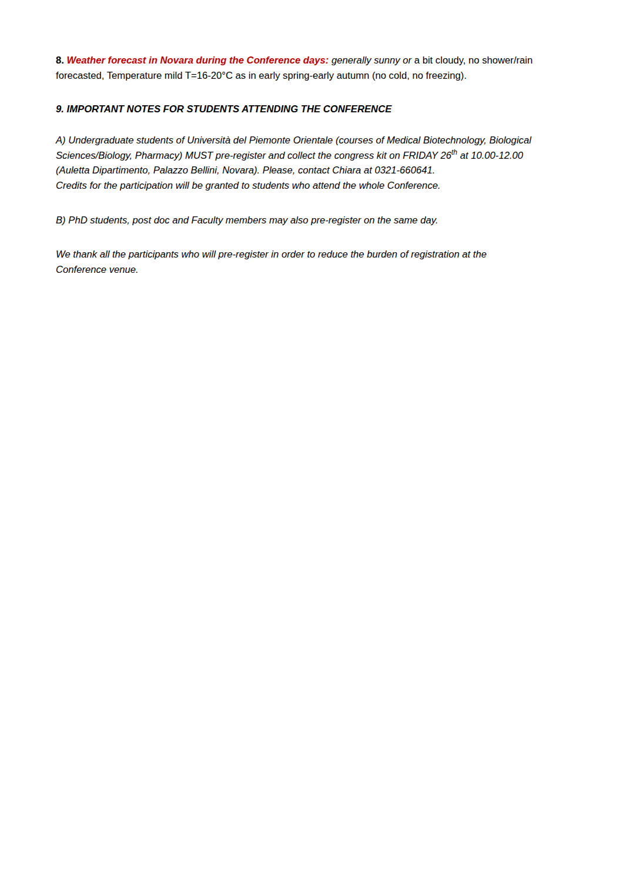8. Weather forecast in Novara during the Conference days: generally sunny or a bit cloudy, no shower/rain forecasted, Temperature mild T=16-20°C as in early spring-early autumn (no cold, no freezing).
9. IMPORTANT NOTES FOR STUDENTS ATTENDING THE CONFERENCE
A) Undergraduate students of Università del Piemonte Orientale (courses of Medical Biotechnology, Biological Sciences/Biology, Pharmacy) MUST pre-register and collect the congress kit on FRIDAY 26th at 10.00-12.00 (Auletta Dipartimento, Palazzo Bellini, Novara). Please, contact Chiara at 0321-660641.
Credits for the participation will be granted to students who attend the whole Conference.
B) PhD students, post doc and Faculty members may also pre-register on the same day.
We thank all the participants who will pre-register in order to reduce the burden of registration at the Conference venue.